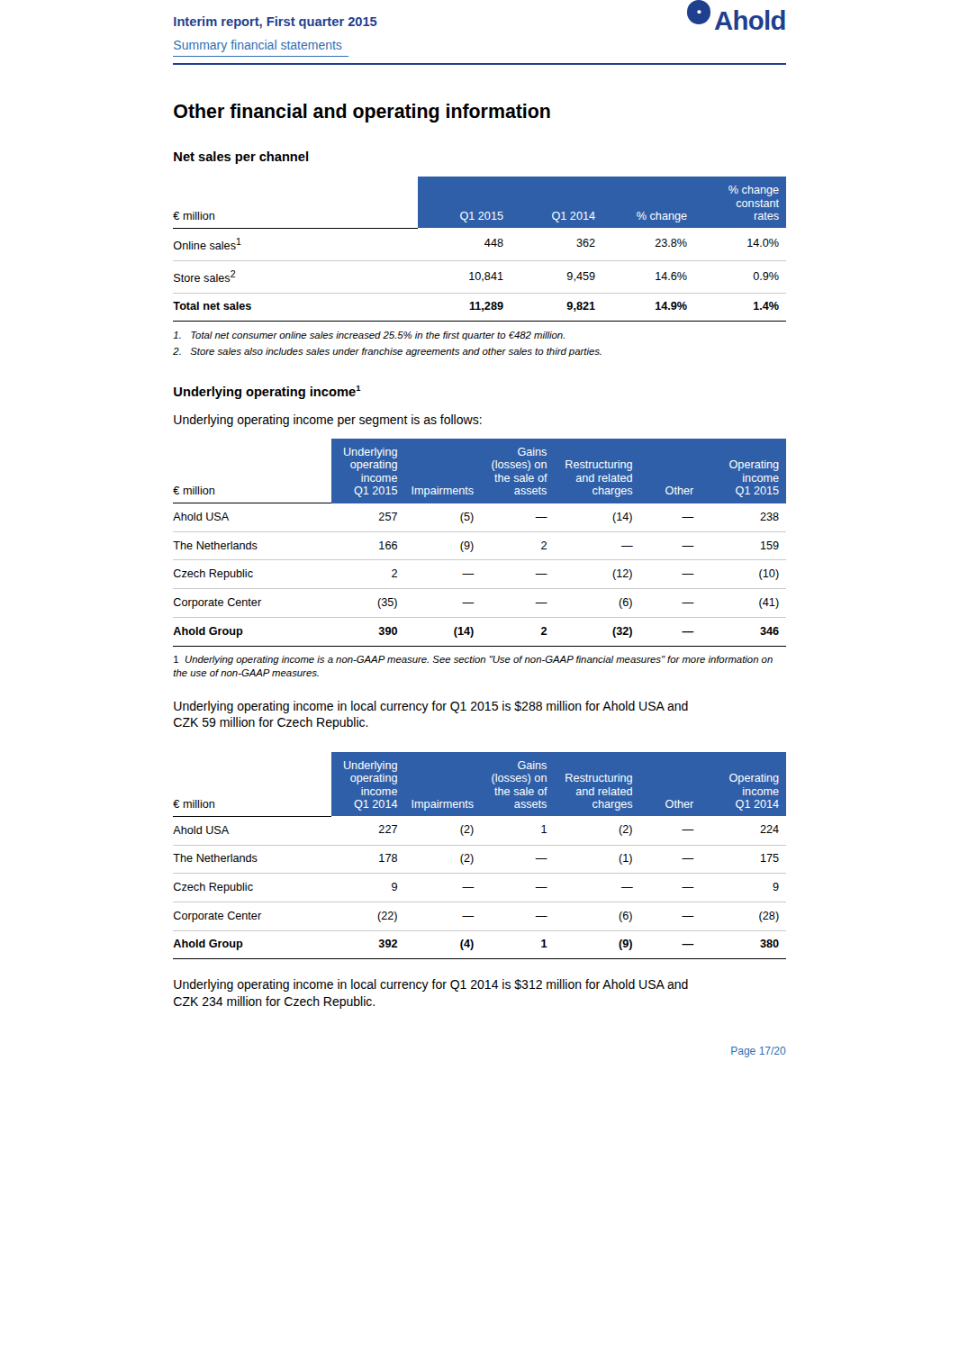Interim report, First quarter 2015
Summary financial statements
●Ahold
Other financial and operating information
Net sales per channel
| € million | Q1 2015 | Q1 2014 | % change | % change constant rates |
| --- | --- | --- | --- | --- |
| Online sales 1 | 448 | 362 | 23.8% | 14.0% |
| Store sales 2 | 10,841 | 9,459 | 14.6% | 0.9% |
| Total net sales | 11,289 | 9,821 | 14.9% | 1.4% |
1. Total net consumer online sales increased 25.5% in the first quarter to €482 million.
2. Store sales also includes sales under franchise agreements and other sales to third parties.
Underlying operating income1
Underlying operating income per segment is as follows:
| € million | Underlying operating income Q1 2015 | Impairments | Gains (losses) on the sale of assets | Restructuring and related charges | Other | Operating income Q1 2015 |
| --- | --- | --- | --- | --- | --- | --- |
| Ahold USA | 257 | (5) | — | (14) | — | 238 |
| The Netherlands | 166 | (9) | 2 | — | — | 159 |
| Czech Republic | 2 | — | — | (12) | — | (10) |
| Corporate Center | (35) | — | — | (6) | — | (41) |
| Ahold Group | 390 | (14) | 2 | (32) | — | 346 |
1 Underlying operating income is a non-GAAP measure. See section "Use of non-GAAP financial measures" for more information on the use of non-GAAP measures.
Underlying operating income in local currency for Q1 2015 is $288 million for Ahold USA and
CZK 59 million for Czech Republic.
| € million | Underlying operating income Q1 2014 | Impairments | Gains (losses) on the sale of assets | Restructuring and related charges | Other | Operating income Q1 2014 |
| --- | --- | --- | --- | --- | --- | --- |
| Ahold USA | 227 | (2) | 1 | (2) | — | 224 |
| The Netherlands | 178 | (2) | — | (1) | — | 175 |
| Czech Republic | 9 | — | — | — | — | 9 |
| Corporate Center | (22) | — | — | (6) | — | (28) |
| Ahold Group | 392 | (4) | 1 | (9) | — | 380 |
Underlying operating income in local currency for Q1 2014 is $312 million for Ahold USA and
CZK 234 million for Czech Republic.
Page 17/20